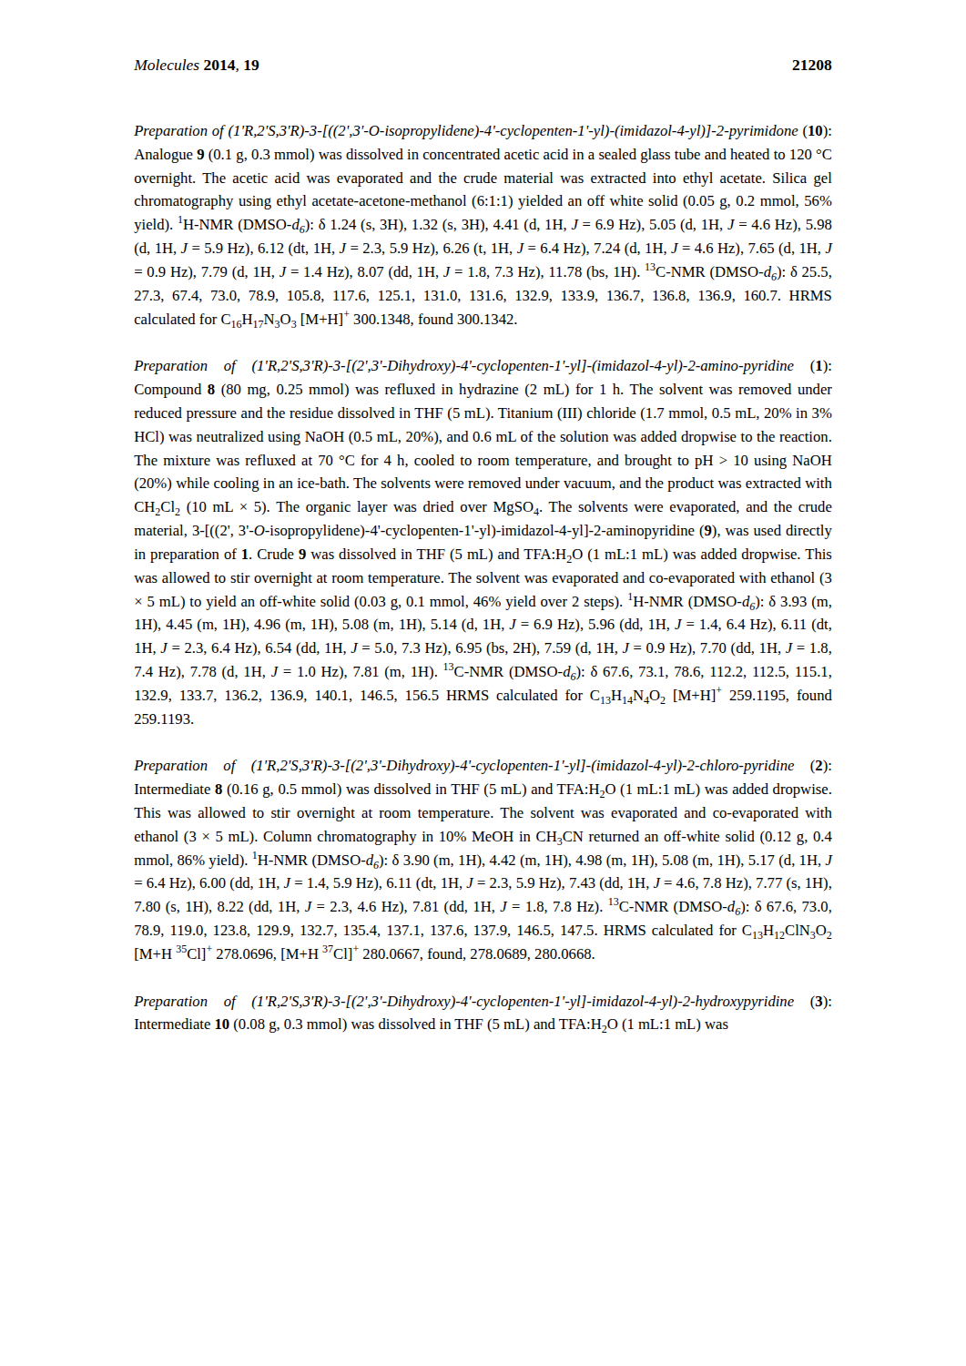Molecules 2014, 19 21208
Preparation of (1'R,2'S,3'R)-3-[((2',3'-O-isopropylidene)-4'-cyclopenten-1'-yl)-(imidazol-4-yl)]-2-pyrimidone (10): Analogue 9 (0.1 g, 0.3 mmol) was dissolved in concentrated acetic acid in a sealed glass tube and heated to 120 °C overnight. The acetic acid was evaporated and the crude material was extracted into ethyl acetate. Silica gel chromatography using ethyl acetate-acetone-methanol (6:1:1) yielded an off white solid (0.05 g, 0.2 mmol, 56% yield). 1H-NMR (DMSO-d6): δ 1.24 (s, 3H), 1.32 (s, 3H), 4.41 (d, 1H, J = 6.9 Hz), 5.05 (d, 1H, J = 4.6 Hz), 5.98 (d, 1H, J = 5.9 Hz), 6.12 (dt, 1H, J = 2.3, 5.9 Hz), 6.26 (t, 1H, J = 6.4 Hz), 7.24 (d, 1H, J = 4.6 Hz), 7.65 (d, 1H, J = 0.9 Hz), 7.79 (d, 1H, J = 1.4 Hz), 8.07 (dd, 1H, J = 1.8, 7.3 Hz), 11.78 (bs, 1H). 13C-NMR (DMSO-d6): δ 25.5, 27.3, 67.4, 73.0, 78.9, 105.8, 117.6, 125.1, 131.0, 131.6, 132.9, 133.9, 136.7, 136.8, 136.9, 160.7. HRMS calculated for C16H17N3O3 [M+H]+ 300.1348, found 300.1342.
Preparation of (1'R,2'S,3'R)-3-[(2',3'-Dihydroxy)-4'-cyclopenten-1'-yl]-(imidazol-4-yl)-2-amino-pyridine (1): Compound 8 (80 mg, 0.25 mmol) was refluxed in hydrazine (2 mL) for 1 h. The solvent was removed under reduced pressure and the residue dissolved in THF (5 mL). Titanium (III) chloride (1.7 mmol, 0.5 mL, 20% in 3% HCl) was neutralized using NaOH (0.5 mL, 20%), and 0.6 mL of the solution was added dropwise to the reaction. The mixture was refluxed at 70 °C for 4 h, cooled to room temperature, and brought to pH > 10 using NaOH (20%) while cooling in an ice-bath. The solvents were removed under vacuum, and the product was extracted with CH2Cl2 (10 mL × 5). The organic layer was dried over MgSO4. The solvents were evaporated, and the crude material, 3-[((2', 3'-O-isopropylidene)-4'-cyclopenten-1'-yl)-imidazol-4-yl]-2-aminopyridine (9), was used directly in preparation of 1. Crude 9 was dissolved in THF (5 mL) and TFA:H2O (1 mL:1 mL) was added dropwise. This was allowed to stir overnight at room temperature. The solvent was evaporated and co-evaporated with ethanol (3 × 5 mL) to yield an off-white solid (0.03 g, 0.1 mmol, 46% yield over 2 steps). 1H-NMR (DMSO-d6): δ 3.93 (m, 1H), 4.45 (m, 1H), 4.96 (m, 1H), 5.08 (m, 1H), 5.14 (d, 1H, J = 6.9 Hz), 5.96 (dd, 1H, J = 1.4, 6.4 Hz), 6.11 (dt, 1H, J = 2.3, 6.4 Hz), 6.54 (dd, 1H, J = 5.0, 7.3 Hz), 6.95 (bs, 2H), 7.59 (d, 1H, J = 0.9 Hz), 7.70 (dd, 1H, J = 1.8, 7.4 Hz), 7.78 (d, 1H, J = 1.0 Hz), 7.81 (m, 1H). 13C-NMR (DMSO-d6): δ 67.6, 73.1, 78.6, 112.2, 112.5, 115.1, 132.9, 133.7, 136.2, 136.9, 140.1, 146.5, 156.5 HRMS calculated for C13H14N4O2 [M+H]+ 259.1195, found 259.1193.
Preparation of (1'R,2'S,3'R)-3-[(2',3'-Dihydroxy)-4'-cyclopenten-1'-yl]-(imidazol-4-yl)-2-chloro-pyridine (2): Intermediate 8 (0.16 g, 0.5 mmol) was dissolved in THF (5 mL) and TFA:H2O (1 mL:1 mL) was added dropwise. This was allowed to stir overnight at room temperature. The solvent was evaporated and co-evaporated with ethanol (3 × 5 mL). Column chromatography in 10% MeOH in CH3CN returned an off-white solid (0.12 g, 0.4 mmol, 86% yield). 1H-NMR (DMSO-d6): δ 3.90 (m, 1H), 4.42 (m, 1H), 4.98 (m, 1H), 5.08 (m, 1H), 5.17 (d, 1H, J = 6.4 Hz), 6.00 (dd, 1H, J = 1.4, 5.9 Hz), 6.11 (dt, 1H, J = 2.3, 5.9 Hz), 7.43 (dd, 1H, J = 4.6, 7.8 Hz), 7.77 (s, 1H), 7.80 (s, 1H), 8.22 (dd, 1H, J = 2.3, 4.6 Hz), 7.81 (dd, 1H, J = 1.8, 7.8 Hz). 13C-NMR (DMSO-d6): δ 67.6, 73.0, 78.9, 119.0, 123.8, 129.9, 132.7, 135.4, 137.1, 137.6, 137.9, 146.5, 147.5. HRMS calculated for C13H12ClN3O2 [M+H 35Cl]+ 278.0696, [M+H 37Cl]+ 280.0667, found, 278.0689, 280.0668.
Preparation of (1'R,2'S,3'R)-3-[(2',3'-Dihydroxy)-4'-cyclopenten-1'-yl]-imidazol-4-yl)-2-hydroxypyridine (3): Intermediate 10 (0.08 g, 0.3 mmol) was dissolved in THF (5 mL) and TFA:H2O (1 mL:1 mL) was